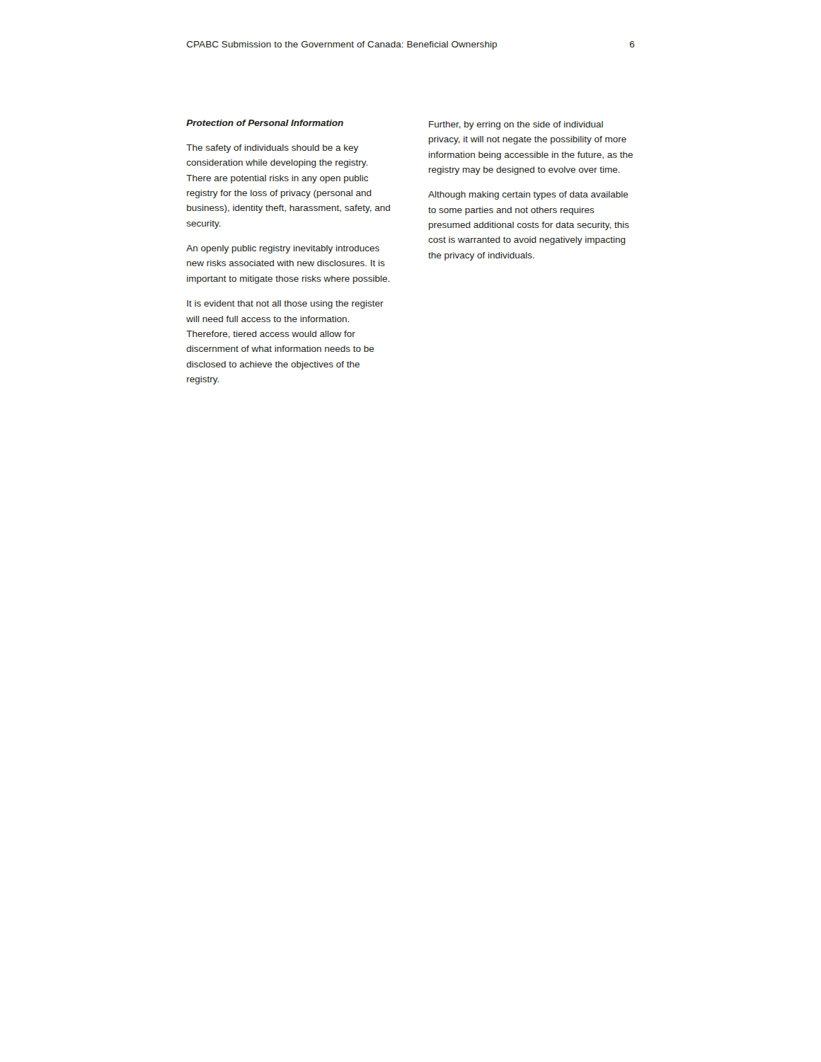CPABC Submission to the Government of Canada: Beneficial Ownership 6
Protection of Personal Information
The safety of individuals should be a key consideration while developing the registry. There are potential risks in any open public registry for the loss of privacy (personal and business), identity theft, harassment, safety, and security.
An openly public registry inevitably introduces new risks associated with new disclosures. It is important to mitigate those risks where possible.
It is evident that not all those using the register will need full access to the information. Therefore, tiered access would allow for discernment of what information needs to be disclosed to achieve the objectives of the registry.
Further, by erring on the side of individual privacy, it will not negate the possibility of more information being accessible in the future, as the registry may be designed to evolve over time.
Although making certain types of data available to some parties and not others requires presumed additional costs for data security, this cost is warranted to avoid negatively impacting the privacy of individuals.